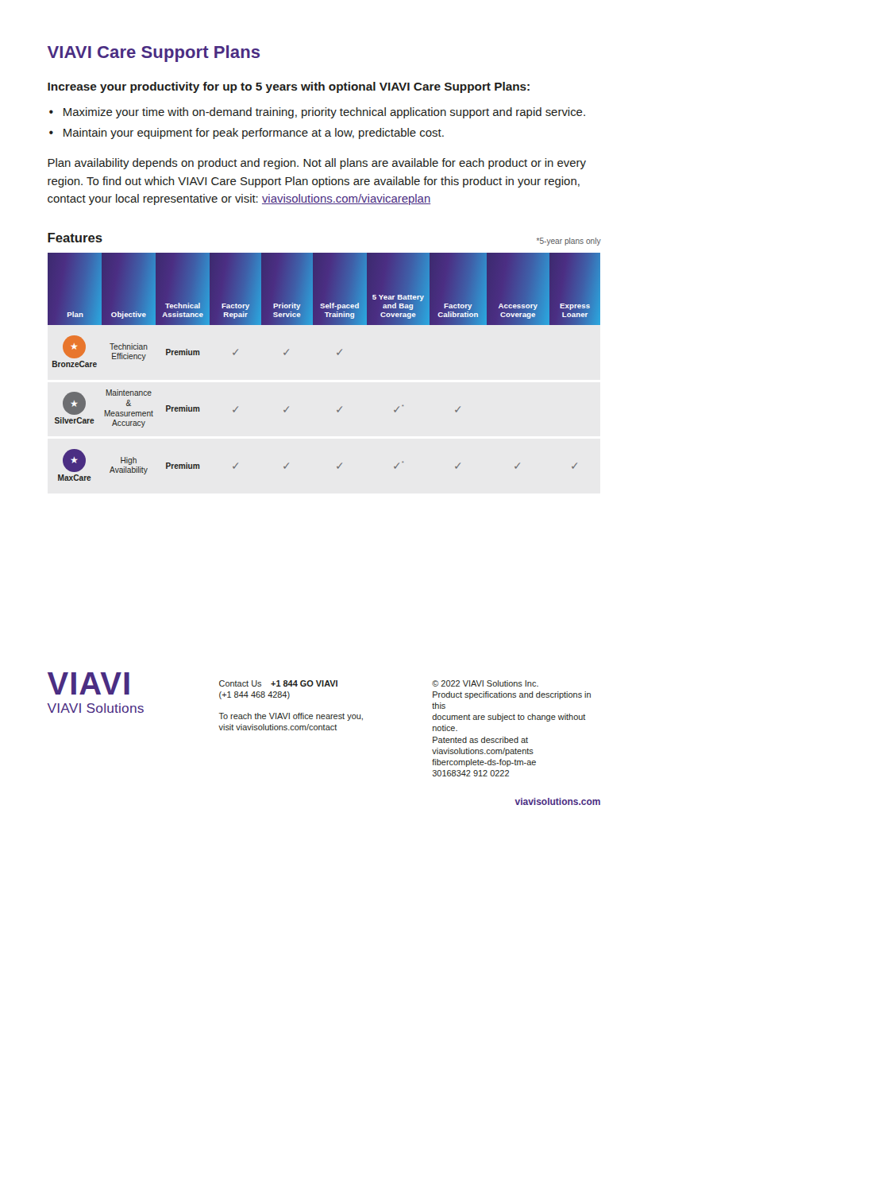VIAVI Care Support Plans
Increase your productivity for up to 5 years with optional VIAVI Care Support Plans:
Maximize your time with on-demand training, priority technical application support and rapid service.
Maintain your equipment for peak performance at a low, predictable cost.
Plan availability depends on product and region. Not all plans are available for each product or in every region. To find out which VIAVI Care Support Plan options are available for this product in your region, contact your local representative or visit: viavisolutions.com/viavicareplan
Features
*5-year plans only
| Plan | Objective | Technical Assistance | Factory Repair | Priority Service | Self-paced Training | 5 Year Battery and Bag Coverage | Factory Calibration | Accessory Coverage | Express Loaner |
| --- | --- | --- | --- | --- | --- | --- | --- | --- | --- |
| ★ BronzeCare | Technician Efficiency | Premium | ✓ | ✓ | ✓ | | | | |
| ★ SilverCare | Maintenance & Measurement Accuracy | Premium | ✓ | ✓ | ✓ | ✓ * | ✓ | | |
| ★ MaxCare | High Availability | Premium | ✓ | ✓ | ✓ | ✓ * | ✓ | ✓ | ✓ |
VIAVI
VIAVI Solutions
Contact Us +1 844 GO VIAVI
(+1 844 468 4284)
To reach the VIAVI office nearest you,
visit viavisolutions.com/contact
© 2022 VIAVI Solutions Inc.
Product specifications and descriptions in this
document are subject to change without notice.
Patented as described at
viavisolutions.com/patents
fibercomplete-ds-fop-tm-ae
30168342 912 0222
viavisolutions.com